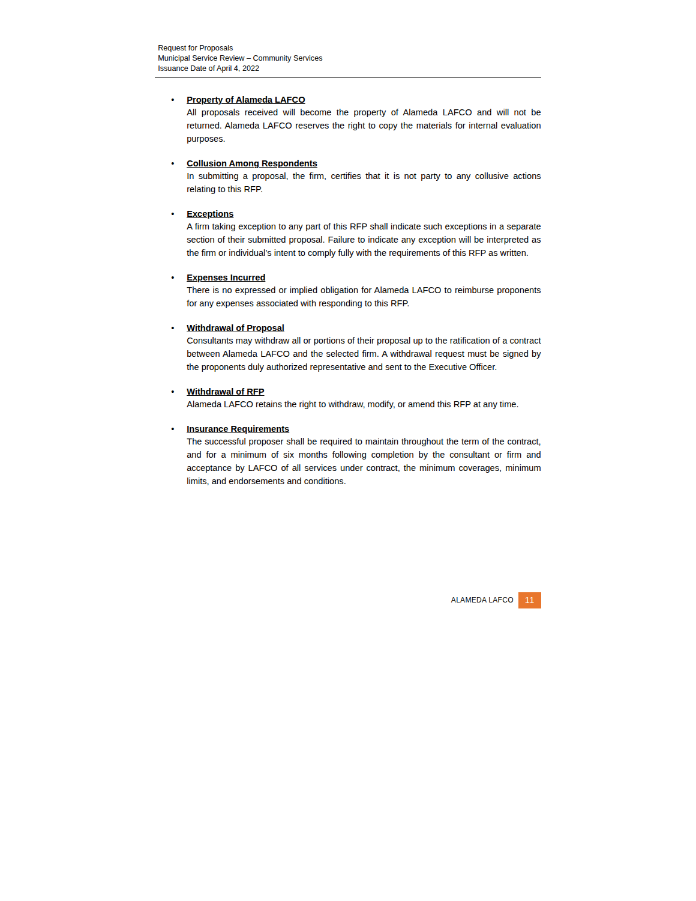Request for Proposals
Municipal Service Review – Community Services
Issuance Date of April 4, 2022
Property of Alameda LAFCO
All proposals received will become the property of Alameda LAFCO and will not be returned. Alameda LAFCO reserves the right to copy the materials for internal evaluation purposes.
Collusion Among Respondents
In submitting a proposal, the firm, certifies that it is not party to any collusive actions relating to this RFP.
Exceptions
A firm taking exception to any part of this RFP shall indicate such exceptions in a separate section of their submitted proposal. Failure to indicate any exception will be interpreted as the firm or individual’s intent to comply fully with the requirements of this RFP as written.
Expenses Incurred
There is no expressed or implied obligation for Alameda LAFCO to reimburse proponents for any expenses associated with responding to this RFP.
Withdrawal of Proposal
Consultants may withdraw all or portions of their proposal up to the ratification of a contract between Alameda LAFCO and the selected firm. A withdrawal request must be signed by the proponents duly authorized representative and sent to the Executive Officer.
Withdrawal of RFP
Alameda LAFCO retains the right to withdraw, modify, or amend this RFP at any time.
Insurance Requirements
The successful proposer shall be required to maintain throughout the term of the contract, and for a minimum of six months following completion by the consultant or firm and acceptance by LAFCO of all services under contract, the minimum coverages, minimum limits, and endorsements and conditions.
ALAMEDA LAFCO 11